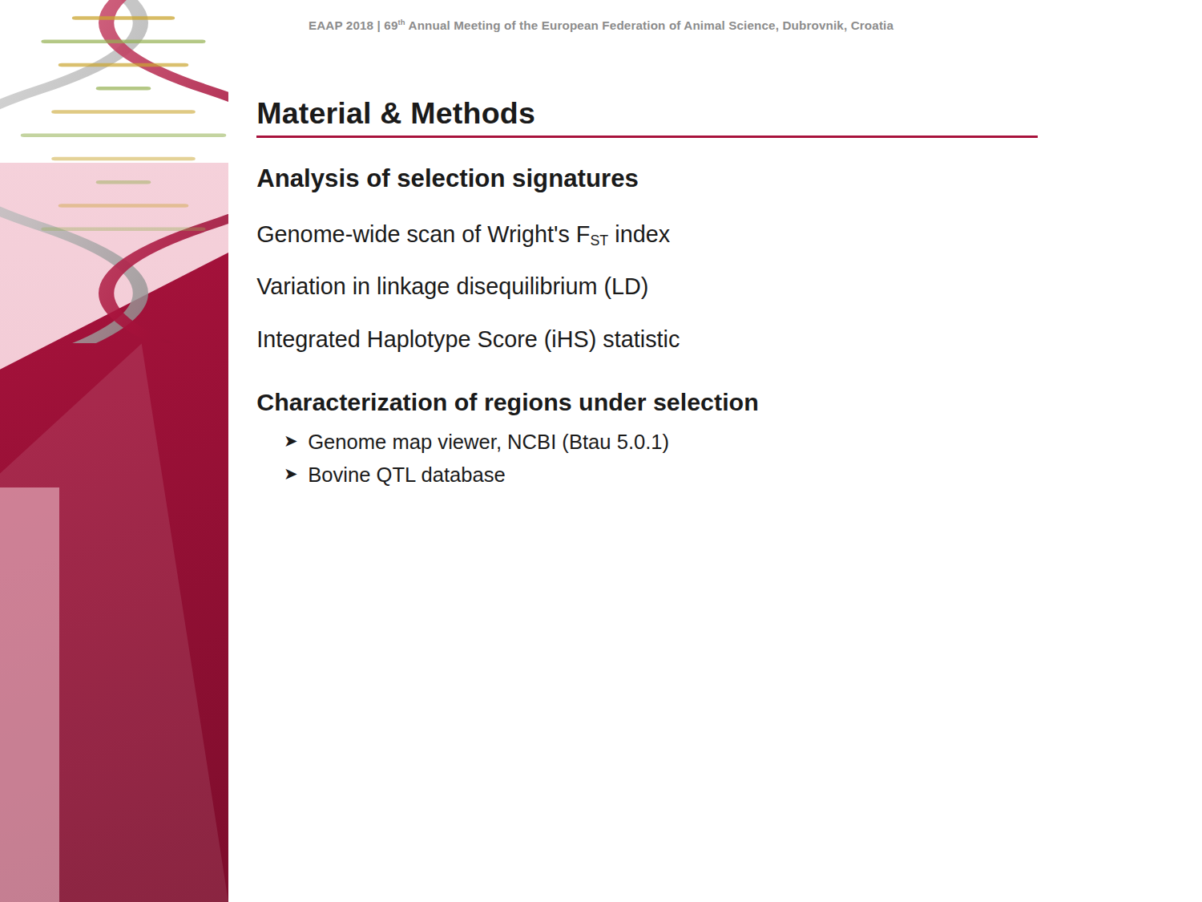EAAP 2018 | 69th Annual Meeting of the European Federation of Animal Science, Dubrovnik, Croatia
Material & Methods
Analysis of selection signatures
Genome-wide scan of Wright's FST index
Variation in linkage disequilibrium (LD)
Integrated Haplotype Score (iHS) statistic
Characterization of regions under selection
Genome map viewer, NCBI (Btau 5.0.1)
Bovine QTL database